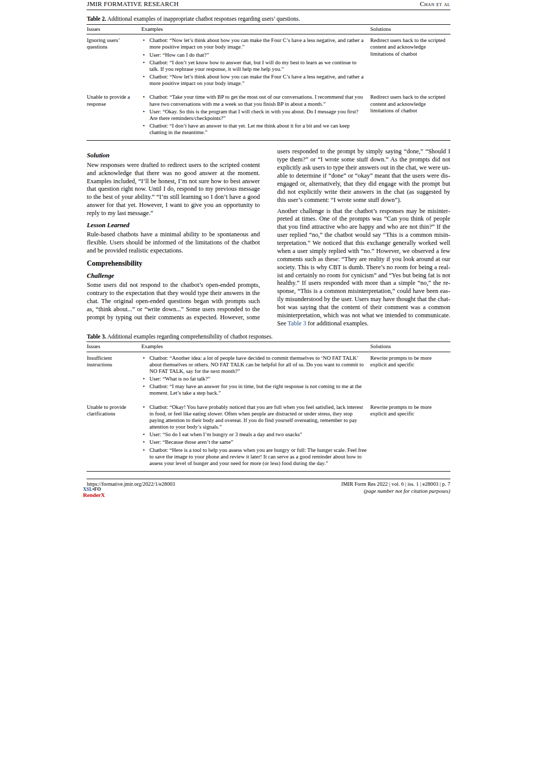JMIR FORMATIVE RESEARCH
Chan et al
Table 2. Additional examples of inappropriate chatbot responses regarding users’ questions.
| Issues | Examples | Solutions |
| --- | --- | --- |
| Ignoring users’ questions | Chatbot: “Now let’s think about how you can make the Four C’s have a less negative, and rather a more positive impact on your body image.” User: “How can I do that?” Chatbot: “I don’t yet know how to answer that, but I will do my best to learn as we continue to talk. If you rephrase your response, it will help me help you.” Chatbot: “Now let’s think about how you can make the Four C’s have a less negative, and rather a more positive impact on your body image.” | Redirect users back to the scripted content and acknowledge limitations of chatbot |
| Unable to provide a response | Chatbot: “Take your time with BP to get the most out of our conversations. I recommend that you have two conversations with me a week so that you finish BP in about a month.” User: “Okay. So this is the program that I will check in with you about. Do I message you first? Are there reminders/checkpoints?” Chatbot: “I don’t have an answer to that yet. Let me think about it for a bit and we can keep chatting in the meantime.” | Redirect users back to the scripted content and acknowledge limitations of chatbot |
Solution
New responses were drafted to redirect users to the scripted content and acknowledge that there was no good answer at the moment. Examples included, “I’ll be honest, I’m not sure how to best answer that question right now. Until I do, respond to my previous message to the best of your ability.” “I’m still learning so I don’t have a good answer for that yet. However, I want to give you an opportunity to reply to my last message.”
Lesson Learned
Rule-based chatbots have a minimal ability to be spontaneous and flexible. Users should be informed of the limitations of the chatbot and be provided realistic expectations.
Comprehensibility
Challenge
Some users did not respond to the chatbot’s open-ended prompts, contrary to the expectation that they would type their answers in the chat. The original open-ended questions began with prompts such as, “think about...” or “write down...” Some users responded to the prompt by typing out their comments as expected. However, some users responded to the prompt by simply saying “done,” “Should I type them?” or “I wrote some stuff down.” As the prompts did not explicitly ask users to type their answers out in the chat, we were unable to determine if “done” or “okay” meant that the users were disengaged or, alternatively, that they did engage with the prompt but did not explicitly write their answers in the chat (as suggested by this user’s comment: “I wrote some stuff down”).
Another challenge is that the chatbot’s responses may be misinterpreted at times. One of the prompts was “Can you think of people that you find attractive who are happy and who are not thin?” If the user replied “no,” the chatbot would say “This is a common misinterpretation.” We noticed that this exchange generally worked well when a user simply replied with “no.” However, we observed a few comments such as these: “They are reality if you look around at our society. This is why CBT is dumb. There’s no room for being a realist and certainly no room for cynicism” and “Yes but being fat is not healthy.” If users responded with more than a simple “no,” the response, “This is a common misinterpretation,” could have been easily misunderstood by the user. Users may have thought that the chatbot was saying that the content of their comment was a common misinterpretation, which was not what we intended to communicate. See Table 3 for additional examples.
Table 3. Additional examples regarding comprehensibility of chatbot responses.
| Issues | Examples | Solutions |
| --- | --- | --- |
| Insufficient instructions | Chatbot: “Another idea: a lot of people have decided to commit themselves to ‘NO FAT TALK’ about themselves or others. NO FAT TALK can be helpful for all of us. Do you want to commit to NO FAT TALK, say for the next month?” User: “What is no fat talk?” Chatbot: “I may have an answer for you in time, but the right response is not coming to me at the moment. Let’s take a step back.” | Rewrite prompts to be more explicit and specific |
| Unable to provide clarifications | Chatbot: “Okay! You have probably noticed that you are full when you feel satisfied, lack interest in food, or feel like eating slower. Often when people are distracted or under stress, they stop paying attention to their body and overeat. If you do find yourself overeating, remember to pay attention to your body’s signals.” User: “So do I eat when I’m hungry or 3 meals a day and two snacks” User: “Because those aren’t the same” Chatbot: “Here is a tool to help you assess when you are hungry or full: The hunger scale. Feel free to save the image to your phone and review it later! It can serve as a good reminder about how to assess your level of hunger and your need for more (or less) food during the day.” | Rewrite prompts to be more explicit and specific |
https://formative.jmir.org/2022/1/e28003
JMIR Form Res 2022 | vol. 6 | iss. 1 | e28003 | p. 7
(page number not for citation purposes)
XSL•FO
Render X